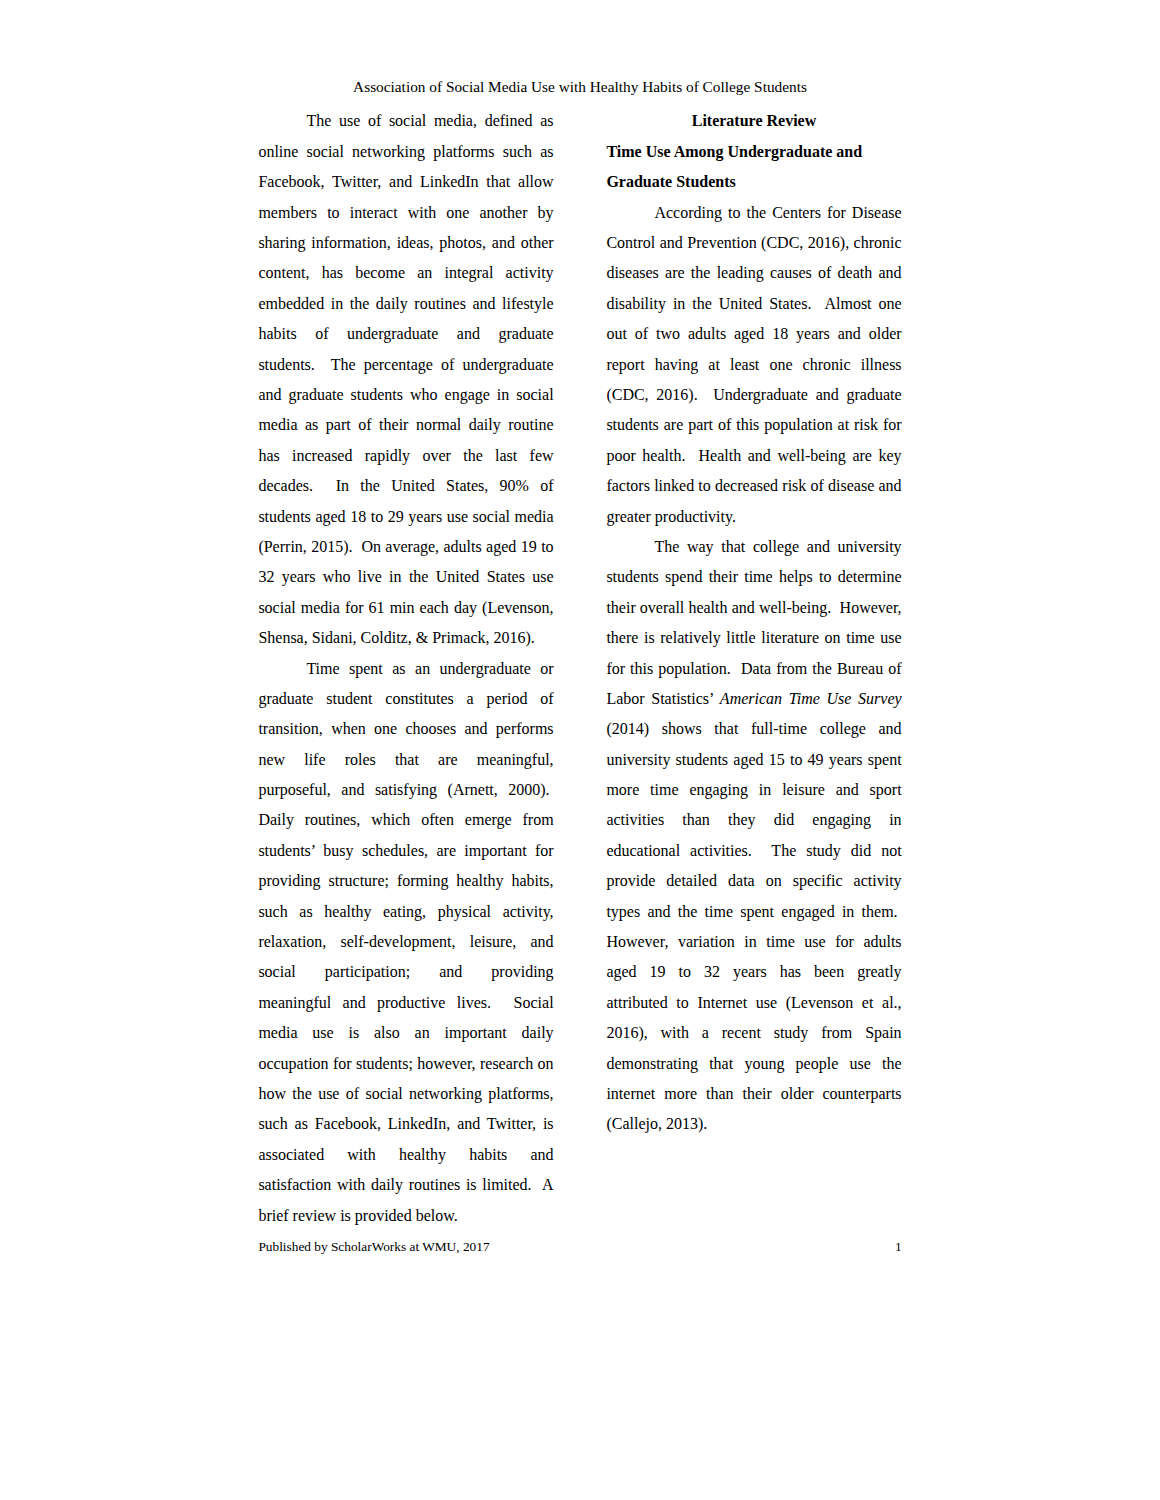Association of Social Media Use with Healthy Habits of College Students
The use of social media, defined as online social networking platforms such as Facebook, Twitter, and LinkedIn that allow members to interact with one another by sharing information, ideas, photos, and other content, has become an integral activity embedded in the daily routines and lifestyle habits of undergraduate and graduate students. The percentage of undergraduate and graduate students who engage in social media as part of their normal daily routine has increased rapidly over the last few decades. In the United States, 90% of students aged 18 to 29 years use social media (Perrin, 2015). On average, adults aged 19 to 32 years who live in the United States use social media for 61 min each day (Levenson, Shensa, Sidani, Colditz, & Primack, 2016).
Time spent as an undergraduate or graduate student constitutes a period of transition, when one chooses and performs new life roles that are meaningful, purposeful, and satisfying (Arnett, 2000). Daily routines, which often emerge from students’ busy schedules, are important for providing structure; forming healthy habits, such as healthy eating, physical activity, relaxation, self-development, leisure, and social participation; and providing meaningful and productive lives. Social media use is also an important daily occupation for students; however, research on how the use of social networking platforms, such as Facebook, LinkedIn, and Twitter, is associated with healthy habits and satisfaction with daily routines is limited. A brief review is provided below.
Literature Review
Time Use Among Undergraduate and Graduate Students
According to the Centers for Disease Control and Prevention (CDC, 2016), chronic diseases are the leading causes of death and disability in the United States. Almost one out of two adults aged 18 years and older report having at least one chronic illness (CDC, 2016). Undergraduate and graduate students are part of this population at risk for poor health. Health and well-being are key factors linked to decreased risk of disease and greater productivity.
The way that college and university students spend their time helps to determine their overall health and well-being. However, there is relatively little literature on time use for this population. Data from the Bureau of Labor Statistics’ American Time Use Survey (2014) shows that full-time college and university students aged 15 to 49 years spent more time engaging in leisure and sport activities than they did engaging in educational activities. The study did not provide detailed data on specific activity types and the time spent engaged in them. However, variation in time use for adults aged 19 to 32 years has been greatly attributed to Internet use (Levenson et al., 2016), with a recent study from Spain demonstrating that young people use the internet more than their older counterparts (Callejo, 2013).
Published by ScholarWorks at WMU, 2017
1